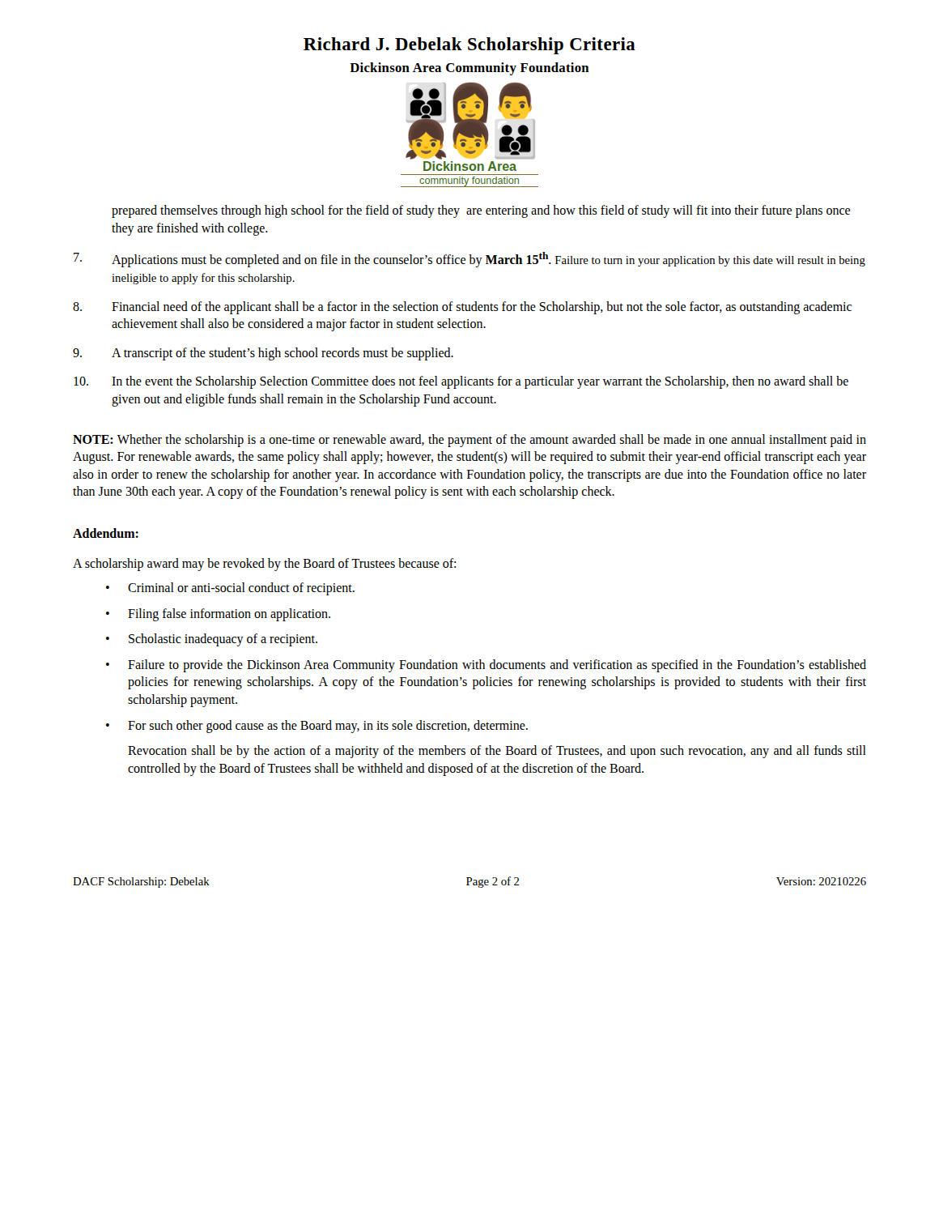Richard J. Debelak Scholarship Criteria
Dickinson Area Community Foundation
👪👩👨👧👦👪
Dickinson Area
community foundation
prepared themselves through high school for the field of study they are entering and how this field of study will fit into their future plans once they are finished with college.
7. Applications must be completed and on file in the counselor’s office by March 15th. Failure to turn in your application by this date will result in being ineligible to apply for this scholarship.
8. Financial need of the applicant shall be a factor in the selection of students for the Scholarship, but not the sole factor, as outstanding academic achievement shall also be considered a major factor in student selection.
9. A transcript of the student’s high school records must be supplied.
10. In the event the Scholarship Selection Committee does not feel applicants for a particular year warrant the Scholarship, then no award shall be given out and eligible funds shall remain in the Scholarship Fund account.
NOTE: Whether the scholarship is a one-time or renewable award, the payment of the amount awarded shall be made in one annual installment paid in August. For renewable awards, the same policy shall apply; however, the student(s) will be required to submit their year-end official transcript each year also in order to renew the scholarship for another year. In accordance with Foundation policy, the transcripts are due into the Foundation office no later than June 30th each year. A copy of the Foundation’s renewal policy is sent with each scholarship check.
Addendum:
A scholarship award may be revoked by the Board of Trustees because of:
Criminal or anti-social conduct of recipient.
Filing false information on application.
Scholastic inadequacy of a recipient.
Failure to provide the Dickinson Area Community Foundation with documents and verification as specified in the Foundation’s established policies for renewing scholarships. A copy of the Foundation’s policies for renewing scholarships is provided to students with their first scholarship payment.
For such other good cause as the Board may, in its sole discretion, determine.
Revocation shall be by the action of a majority of the members of the Board of Trustees, and upon such revocation, any and all funds still controlled by the Board of Trustees shall be withheld and disposed of at the discretion of the Board.
DACF Scholarship: Debelak
Page 2 of 2
Version: 20210226